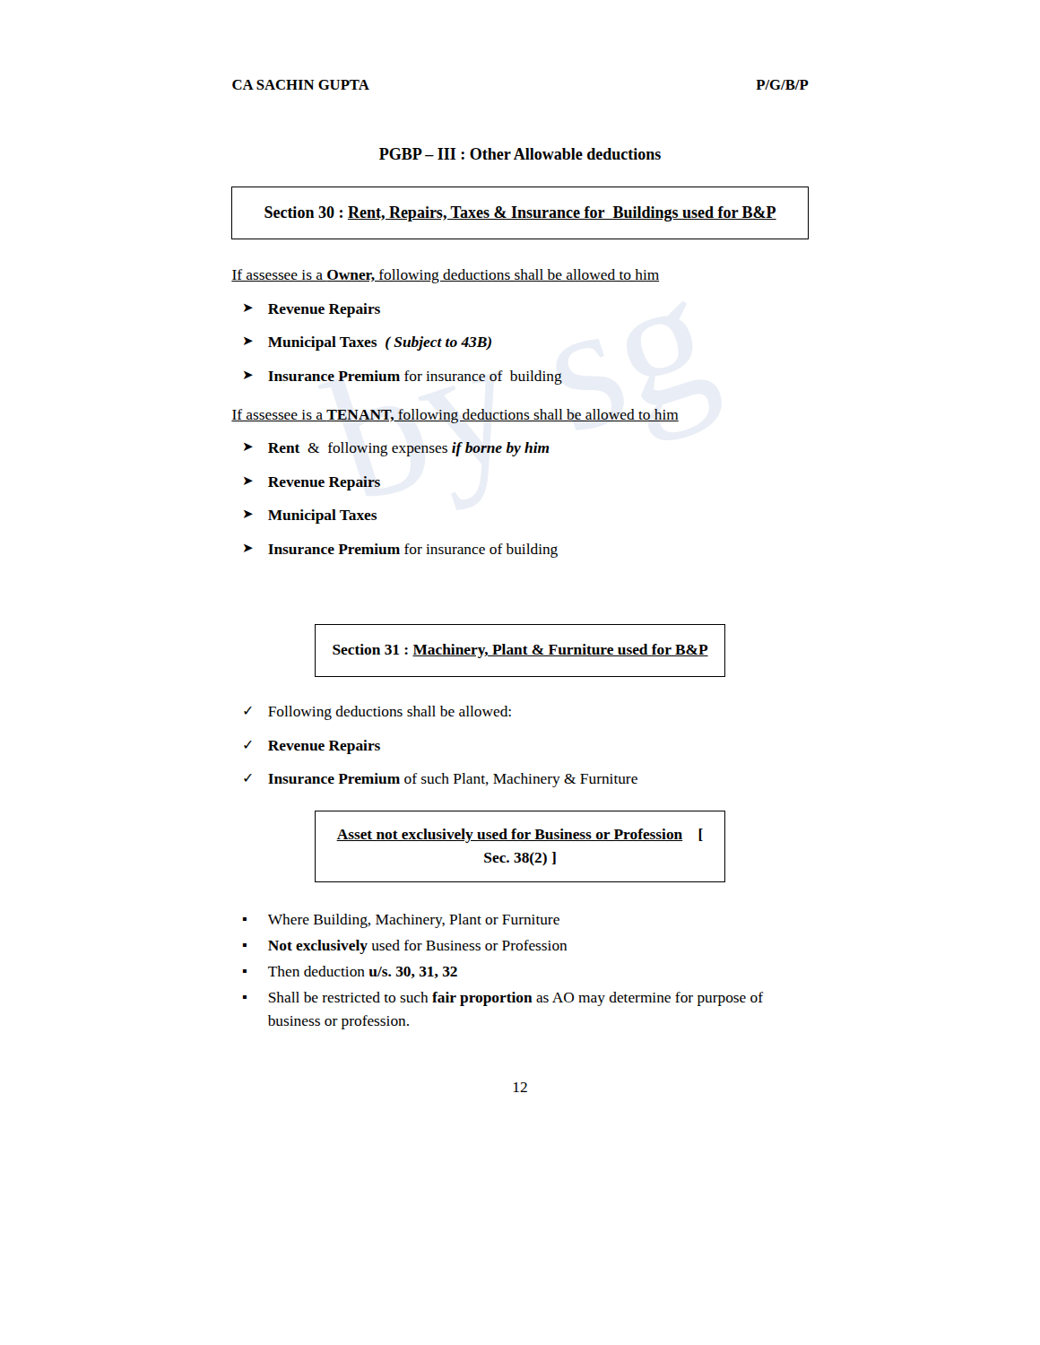by sg
CA SACHIN GUPTA P/G/B/P
PGBP – III : Other Allowable deductions
Section 30 : Rent, Repairs, Taxes & Insurance for Buildings used for B&P
If assessee is a Owner, following deductions shall be allowed to him
Revenue Repairs
Municipal Taxes ( Subject to 43B)
Insurance Premium for insurance of building
If assessee is a TENANT, following deductions shall be allowed to him
Rent & following expenses if borne by him
Revenue Repairs
Municipal Taxes
Insurance Premium for insurance of building
Section 31 : Machinery, Plant & Furniture used for B&P
Following deductions shall be allowed:
Revenue Repairs
Insurance Premium of such Plant, Machinery & Furniture
Asset not exclusively used for Business or Profession [ Sec. 38(2) ]
Where Building, Machinery, Plant or Furniture
Not exclusively used for Business or Profession
Then deduction u/s. 30, 31, 32
Shall be restricted to such fair proportion as AO may determine for purpose of business or profession.
12